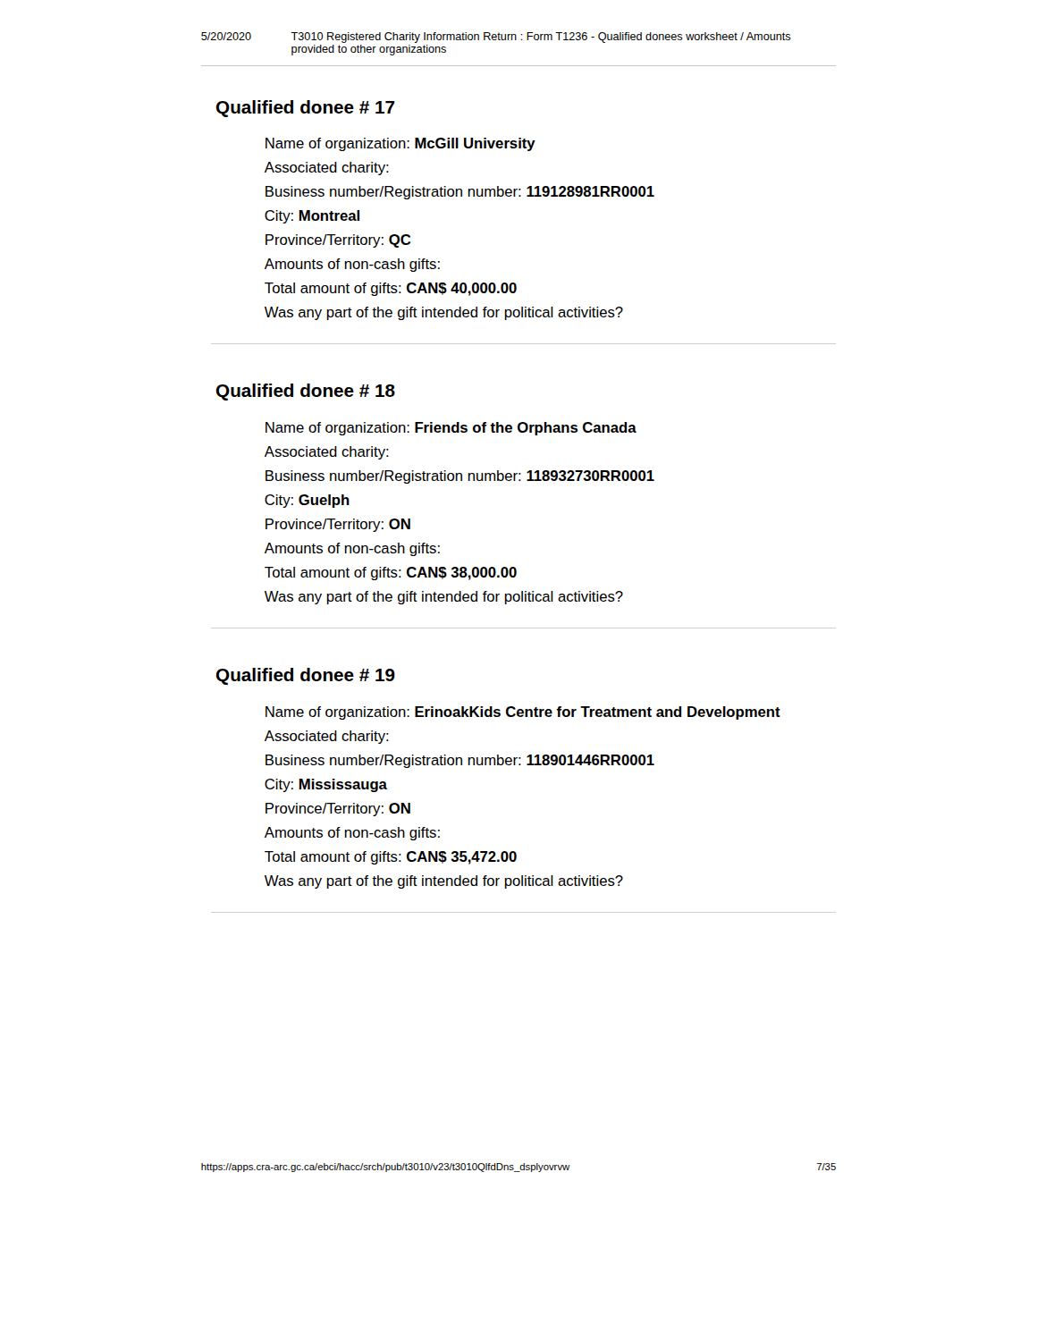5/20/2020
T3010 Registered Charity Information Return : Form T1236 - Qualified donees worksheet / Amounts provided to other organizations
Qualified donee # 17
Name of organization: McGill University
Associated charity:
Business number/Registration number: 119128981RR0001
City: Montreal
Province/Territory: QC
Amounts of non-cash gifts:
Total amount of gifts: CAN$ 40,000.00
Was any part of the gift intended for political activities?
Qualified donee # 18
Name of organization: Friends of the Orphans Canada
Associated charity:
Business number/Registration number: 118932730RR0001
City: Guelph
Province/Territory: ON
Amounts of non-cash gifts:
Total amount of gifts: CAN$ 38,000.00
Was any part of the gift intended for political activities?
Qualified donee # 19
Name of organization: ErinoakKids Centre for Treatment and Development
Associated charity:
Business number/Registration number: 118901446RR0001
City: Mississauga
Province/Territory: ON
Amounts of non-cash gifts:
Total amount of gifts: CAN$ 35,472.00
Was any part of the gift intended for political activities?
https://apps.cra-arc.gc.ca/ebci/hacc/srch/pub/t3010/v23/t3010QlfdDns_dsplyovrvw
7/35